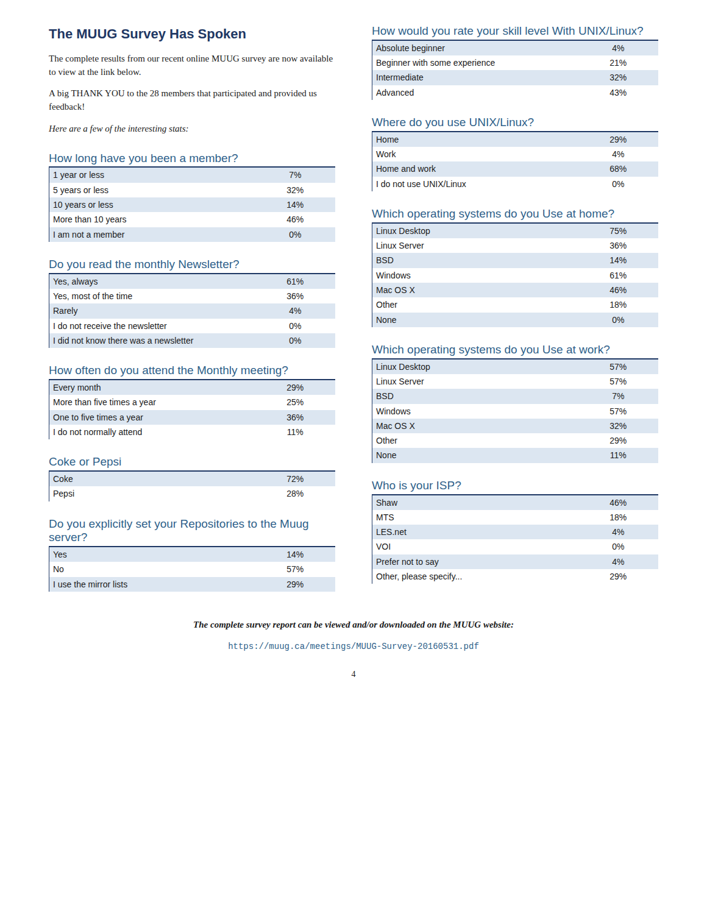The MUUG Survey Has Spoken
The complete results from our recent online MUUG survey are now available to view at the link below.
A big THANK YOU to the 28 members that participated and provided us feedback!
Here are a few of the interesting stats:
How long have you been a member?
| 1 year or less | 7% |
| 5 years or less | 32% |
| 10 years or less | 14% |
| More than 10 years | 46% |
| I am not a member | 0% |
Do you read the monthly Newsletter?
| Yes, always | 61% |
| Yes, most of the time | 36% |
| Rarely | 4% |
| I do not receive the newsletter | 0% |
| I did not know there was a newsletter | 0% |
How often do you attend the Monthly meeting?
| Every month | 29% |
| More than five times a year | 25% |
| One to five times a year | 36% |
| I do not normally attend | 11% |
Coke or Pepsi
| Coke | 72% |
| Pepsi | 28% |
Do you explicitly set your Repositories to the Muug server?
| Yes | 14% |
| No | 57% |
| I use the mirror lists | 29% |
How would you rate your skill level With UNIX/Linux?
| Absolute beginner | 4% |
| Beginner with some experience | 21% |
| Intermediate | 32% |
| Advanced | 43% |
Where do you use UNIX/Linux?
| Home | 29% |
| Work | 4% |
| Home and work | 68% |
| I do not use UNIX/Linux | 0% |
Which operating systems do you Use at home?
| Linux Desktop | 75% |
| Linux Server | 36% |
| BSD | 14% |
| Windows | 61% |
| Mac OS X | 46% |
| Other | 18% |
| None | 0% |
Which operating systems do you Use at work?
| Linux Desktop | 57% |
| Linux Server | 57% |
| BSD | 7% |
| Windows | 57% |
| Mac OS X | 32% |
| Other | 29% |
| None | 11% |
Who is your ISP?
| Shaw | 46% |
| MTS | 18% |
| LES.net | 4% |
| VOI | 0% |
| Prefer not to say | 4% |
| Other, please specify... | 29% |
The complete survey report can be viewed and/or downloaded on the MUUG website:
https://muug.ca/meetings/MUUG-Survey-20160531.pdf
4